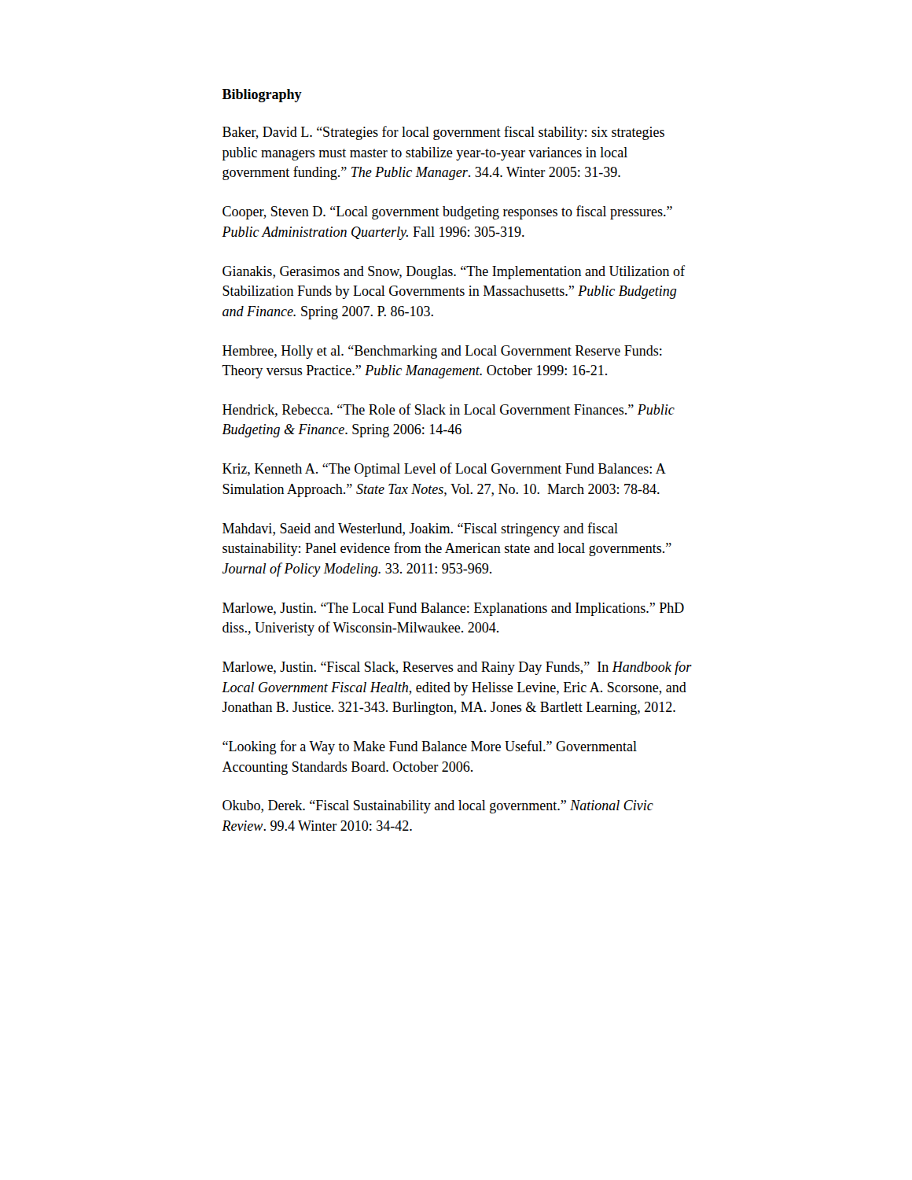Bibliography
Baker, David L. “Strategies for local government fiscal stability: six strategies public managers must master to stabilize year-to-year variances in local government funding.” The Public Manager. 34.4. Winter 2005: 31-39.
Cooper, Steven D. “Local government budgeting responses to fiscal pressures.” Public Administration Quarterly. Fall 1996: 305-319.
Gianakis, Gerasimos and Snow, Douglas. “The Implementation and Utilization of Stabilization Funds by Local Governments in Massachusetts.” Public Budgeting and Finance. Spring 2007. P. 86-103.
Hembree, Holly et al. “Benchmarking and Local Government Reserve Funds: Theory versus Practice.” Public Management. October 1999: 16-21.
Hendrick, Rebecca. “The Role of Slack in Local Government Finances.” Public Budgeting & Finance. Spring 2006: 14-46
Kriz, Kenneth A. “The Optimal Level of Local Government Fund Balances: A Simulation Approach.” State Tax Notes, Vol. 27, No. 10. March 2003: 78-84.
Mahdavi, Saeid and Westerlund, Joakim. “Fiscal stringency and fiscal sustainability: Panel evidence from the American state and local governments.” Journal of Policy Modeling. 33. 2011: 953-969.
Marlowe, Justin. “The Local Fund Balance: Explanations and Implications.” PhD diss., Univeristy of Wisconsin-Milwaukee. 2004.
Marlowe, Justin. “Fiscal Slack, Reserves and Rainy Day Funds,” In Handbook for Local Government Fiscal Health, edited by Helisse Levine, Eric A. Scorsone, and Jonathan B. Justice. 321-343. Burlington, MA. Jones & Bartlett Learning, 2012.
“Looking for a Way to Make Fund Balance More Useful.” Governmental Accounting Standards Board. October 2006.
Okubo, Derek. “Fiscal Sustainability and local government.” National Civic Review. 99.4 Winter 2010: 34-42.